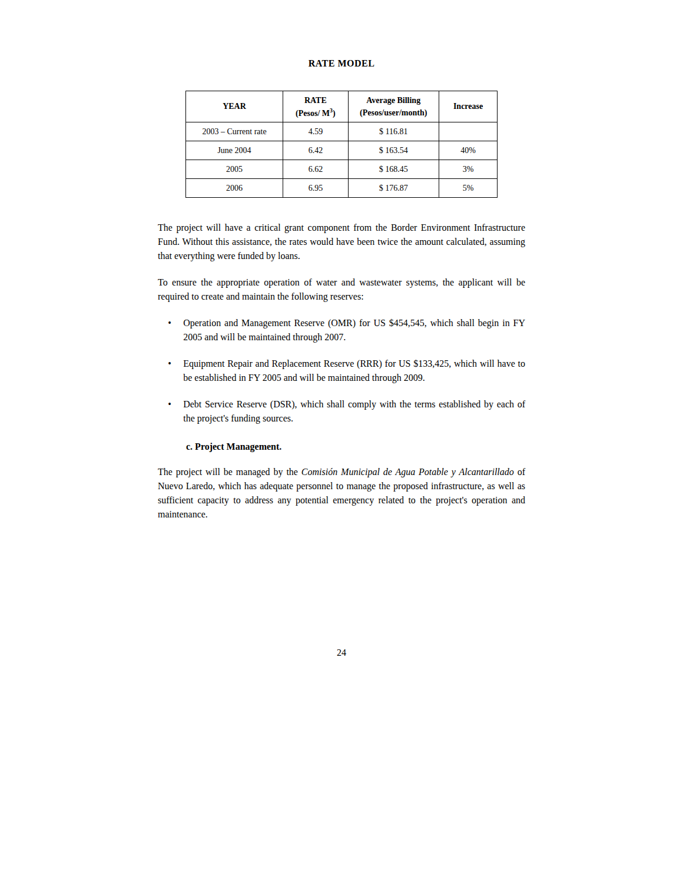RATE MODEL
| YEAR | RATE (Pesos/ M 3 ) | Average Billing (Pesos/user/month) | Increase |
| --- | --- | --- | --- |
| 2003 – Current rate | 4.59 | $ 116.81 | |
| June 2004 | 6.42 | $ 163.54 | 40% |
| 2005 | 6.62 | $ 168.45 | 3% |
| 2006 | 6.95 | $ 176.87 | 5% |
The project will have a critical grant component from the Border Environment Infrastructure Fund. Without this assistance, the rates would have been twice the amount calculated, assuming that everything were funded by loans.
To ensure the appropriate operation of water and wastewater systems, the applicant will be required to create and maintain the following reserves:
Operation and Management Reserve (OMR) for US $454,545, which shall begin in FY 2005 and will be maintained through 2007.
Equipment Repair and Replacement Reserve (RRR) for US $133,425, which will have to be established in FY 2005 and will be maintained through 2009.
Debt Service Reserve (DSR), which shall comply with the terms established by each of the project's funding sources.
c. Project Management.
The project will be managed by the Comisión Municipal de Agua Potable y Alcantarillado of Nuevo Laredo, which has adequate personnel to manage the proposed infrastructure, as well as sufficient capacity to address any potential emergency related to the project's operation and maintenance.
24